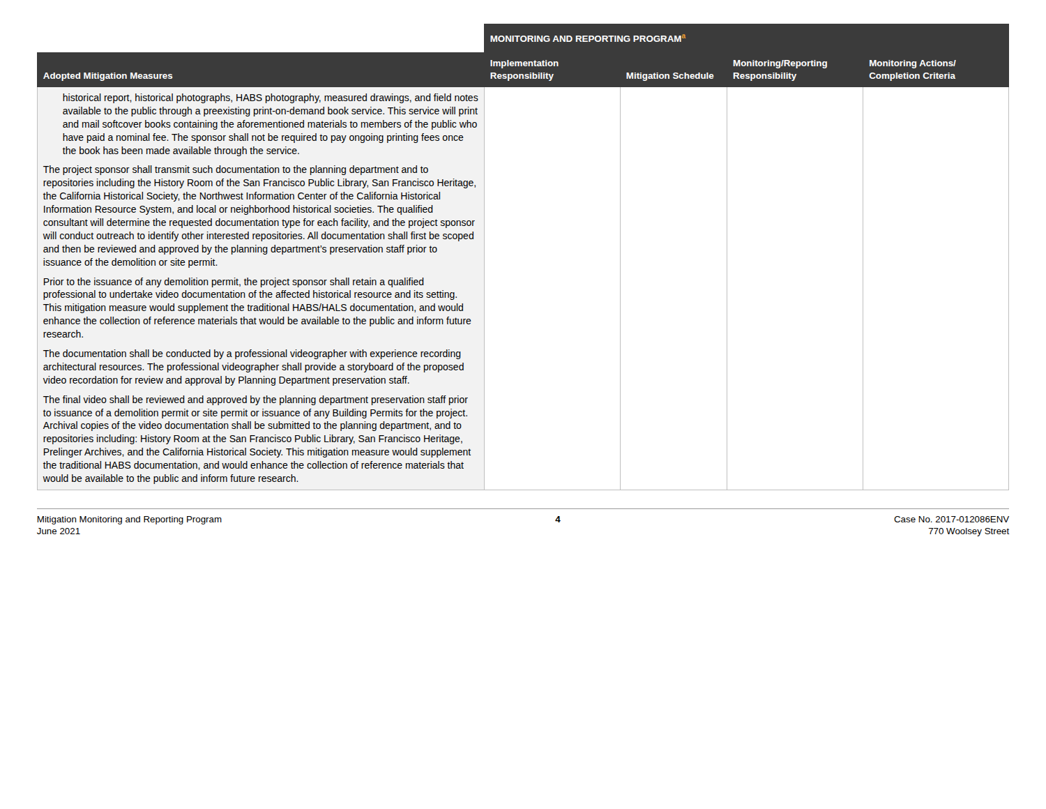| | MONITORING AND REPORTING PROGRAM a |
| --- | --- |
| Adopted Mitigation Measures | Implementation Responsibility | Mitigation Schedule | Monitoring/Reporting Responsibility | Monitoring Actions/ Completion Criteria |
| historical report, historical photographs, HABS photography, measured drawings, and field notes available to the public through a preexisting print-on-demand book service. This service will print and mail softcover books containing the aforementioned materials to members of the public who have paid a nominal fee. The sponsor shall not be required to pay ongoing printing fees once the book has been made available through the service. The project sponsor shall transmit such documentation to the planning department and to repositories including the History Room of the San Francisco Public Library, San Francisco Heritage, the California Historical Society, the Northwest Information Center of the California Historical Information Resource System, and local or neighborhood historical societies. The qualified consultant will determine the requested documentation type for each facility, and the project sponsor will conduct outreach to identify other interested repositories. All documentation shall first be scoped and then be reviewed and approved by the planning department’s preservation staff prior to issuance of the demolition or site permit. Prior to the issuance of any demolition permit, the project sponsor shall retain a qualified professional to undertake video documentation of the affected historical resource and its setting. This mitigation measure would supplement the traditional HABS/HALS documentation, and would enhance the collection of reference materials that would be available to the public and inform future research. The documentation shall be conducted by a professional videographer with experience recording architectural resources. The professional videographer shall provide a storyboard of the proposed video recordation for review and approval by Planning Department preservation staff. The final video shall be reviewed and approved by the planning department preservation staff prior to issuance of a demolition permit or site permit or issuance of any Building Permits for the project. Archival copies of the video documentation shall be submitted to the planning department, and to repositories including: History Room at the San Francisco Public Library, San Francisco Heritage, Prelinger Archives, and the California Historical Society. This mitigation measure would supplement the traditional HABS documentation, and would enhance the collection of reference materials that would be available to the public and inform future research. | | | | |
Mitigation Monitoring and Reporting Program
June 2021
4
Case No. 2017-012086ENV
770 Woolsey Street